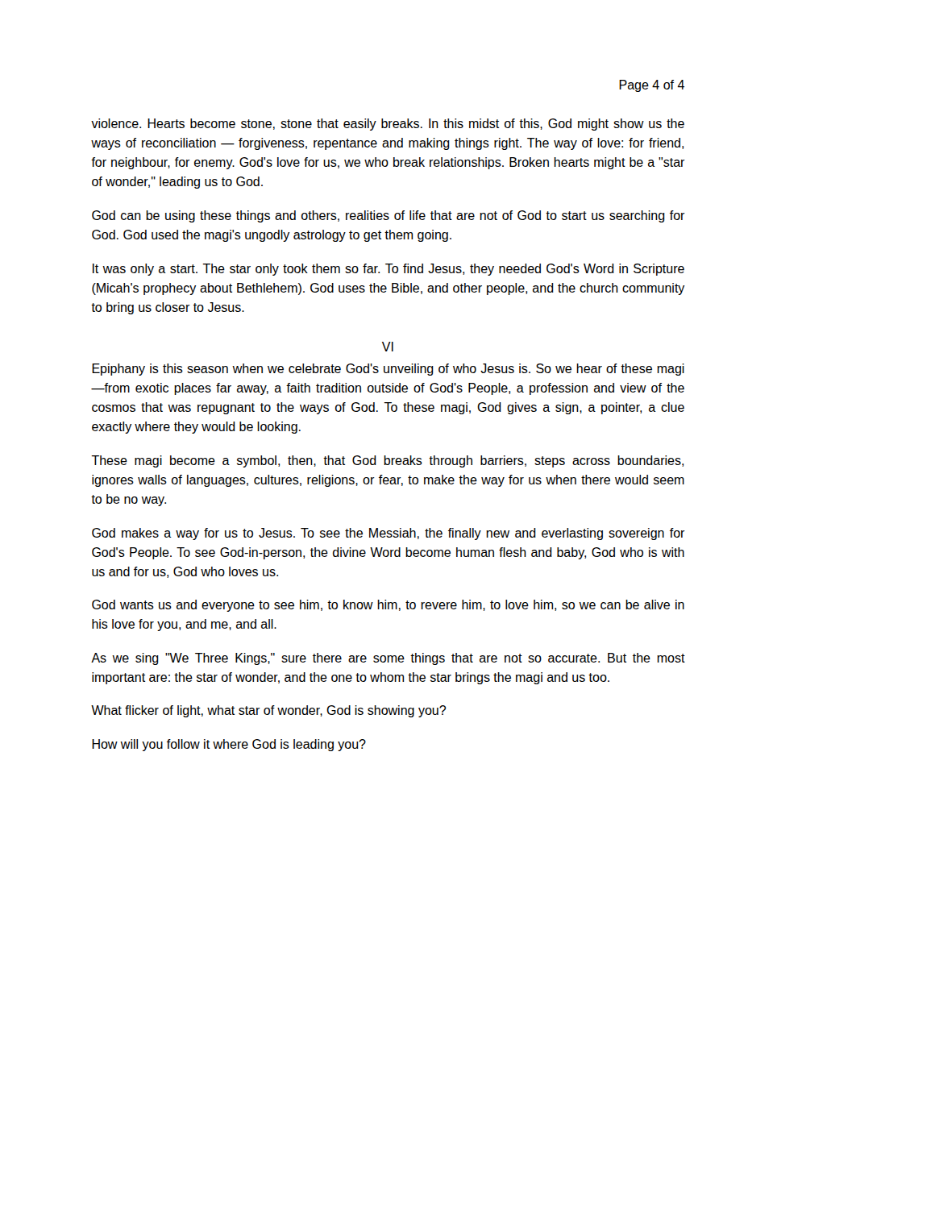Page 4 of 4
violence. Hearts become stone, stone that easily breaks. In this midst of this, God might show us the ways of reconciliation — forgiveness, repentance and making things right. The way of love: for friend, for neighbour, for enemy. God's love for us, we who break relationships. Broken hearts might be a "star of wonder," leading us to God.
God can be using these things and others, realities of life that are not of God to start us searching for God. God used the magi's ungodly astrology to get them going.
It was only a start. The star only took them so far. To find Jesus, they needed God's Word in Scripture (Micah's prophecy about Bethlehem). God uses the Bible, and other people, and the church community to bring us closer to Jesus.
VI
Epiphany is this season when we celebrate God's unveiling of who Jesus is. So we hear of these magi —from exotic places far away, a faith tradition outside of God's People, a profession and view of the cosmos that was repugnant to the ways of God. To these magi, God gives a sign, a pointer, a clue exactly where they would be looking.
These magi become a symbol, then, that God breaks through barriers, steps across boundaries, ignores walls of languages, cultures, religions, or fear, to make the way for us when there would seem to be no way.
God makes a way for us to Jesus. To see the Messiah, the finally new and everlasting sovereign for God's People. To see God-in-person, the divine Word become human flesh and baby, God who is with us and for us, God who loves us.
God wants us and everyone to see him, to know him, to revere him, to love him, so we can be alive in his love for you, and me, and all.
As we sing "We Three Kings," sure there are some things that are not so accurate. But the most important are: the star of wonder, and the one to whom the star brings the magi and us too.
What flicker of light, what star of wonder, God is showing you?
How will you follow it where God is leading you?